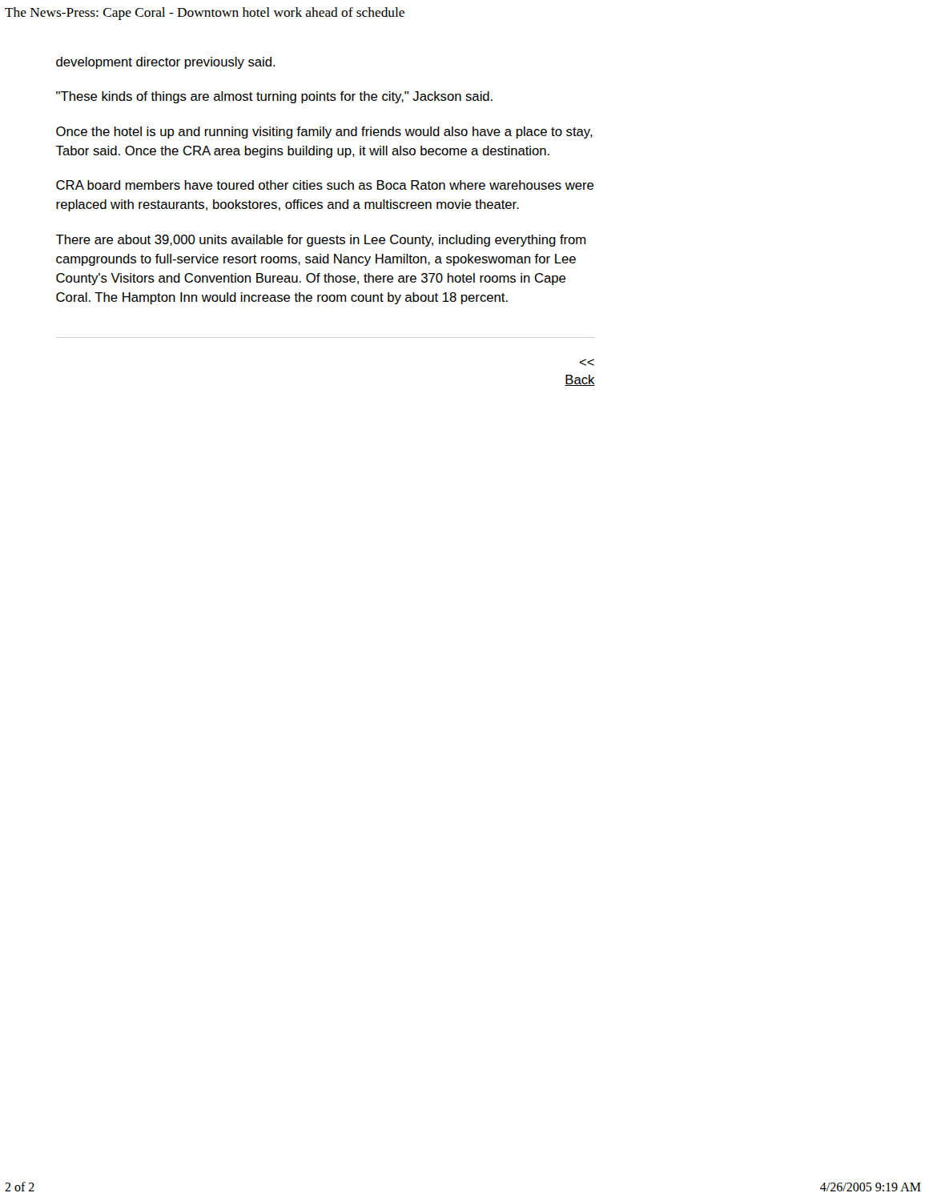The News-Press: Cape Coral - Downtown hotel work ahead of schedule
development director previously said.
"These kinds of things are almost turning points for the city," Jackson said.
Once the hotel is up and running visiting family and friends would also have a place to stay, Tabor said. Once the CRA area begins building up, it will also become a destination.
CRA board members have toured other cities such as Boca Raton where warehouses were replaced with restaurants, bookstores, offices and a multiscreen movie theater.
There are about 39,000 units available for guests in Lee County, including everything from campgrounds to full-service resort rooms, said Nancy Hamilton, a spokeswoman for Lee County's Visitors and Convention Bureau. Of those, there are 370 hotel rooms in Cape Coral. The Hampton Inn would increase the room count by about 18 percent.
<<
Back
2 of 2 4/26/2005 9:19 AM